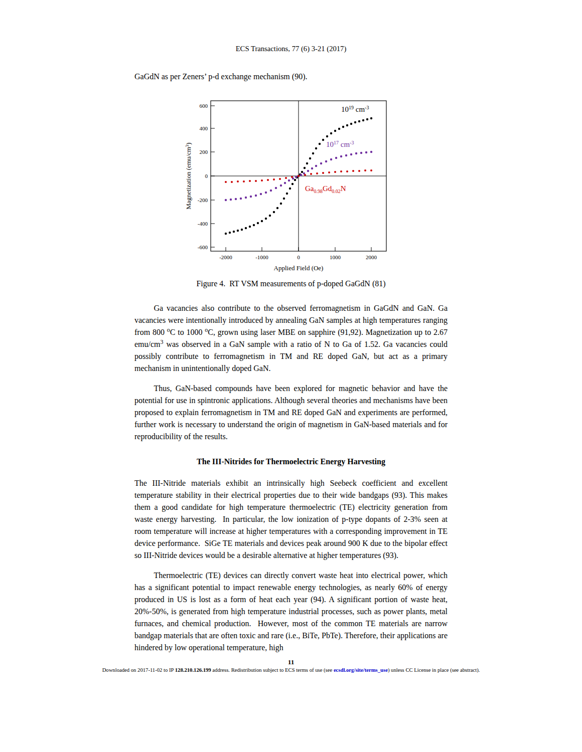ECS Transactions, 77 (6) 3-21 (2017)
GaGdN as per Zeners’ p-d exchange mechanism (90).
600 400 200 0 -200 -400 -600 -2000 -1000 0 1000 2000 Applied Field (Oe) Magnetization (emu/cm3) 1019 cm-3 1017 cm-3 Ga0.98Gd0.02N
Figure 4. RT VSM measurements of p-doped GaGdN (81)
Ga vacancies also contribute to the observed ferromagnetism in GaGdN and GaN. Ga vacancies were intentionally introduced by annealing GaN samples at high temperatures ranging from 800 oC to 1000 oC, grown using laser MBE on sapphire (91,92). Magnetization up to 2.67 emu/cm3 was observed in a GaN sample with a ratio of N to Ga of 1.52. Ga vacancies could possibly contribute to ferromagnetism in TM and RE doped GaN, but act as a primary mechanism in unintentionally doped GaN.
Thus, GaN-based compounds have been explored for magnetic behavior and have the potential for use in spintronic applications. Although several theories and mechanisms have been proposed to explain ferromagnetism in TM and RE doped GaN and experiments are performed, further work is necessary to understand the origin of magnetism in GaN-based materials and for reproducibility of the results.
The III-Nitrides for Thermoelectric Energy Harvesting
The III-Nitride materials exhibit an intrinsically high Seebeck coefficient and excellent temperature stability in their electrical properties due to their wide bandgaps (93). This makes them a good candidate for high temperature thermoelectric (TE) electricity generation from waste energy harvesting. In particular, the low ionization of p-type dopants of 2-3% seen at room temperature will increase at higher temperatures with a corresponding improvement in TE device performance. SiGe TE materials and devices peak around 900 K due to the bipolar effect so III-Nitride devices would be a desirable alternative at higher temperatures (93).
Thermoelectric (TE) devices can directly convert waste heat into electrical power, which has a significant potential to impact renewable energy technologies, as nearly 60% of energy produced in US is lost as a form of heat each year (94). A significant portion of waste heat, 20%-50%, is generated from high temperature industrial processes, such as power plants, metal furnaces, and chemical production. However, most of the common TE materials are narrow bandgap materials that are often toxic and rare (i.e., BiTe, PbTe). Therefore, their applications are hindered by low operational temperature, high
11
Downloaded on 2017-11-02 to IP 128.210.126.199 address. Redistribution subject to ECS terms of use (see ecsdl.org/site/terms_use) unless CC License in place (see abstract).